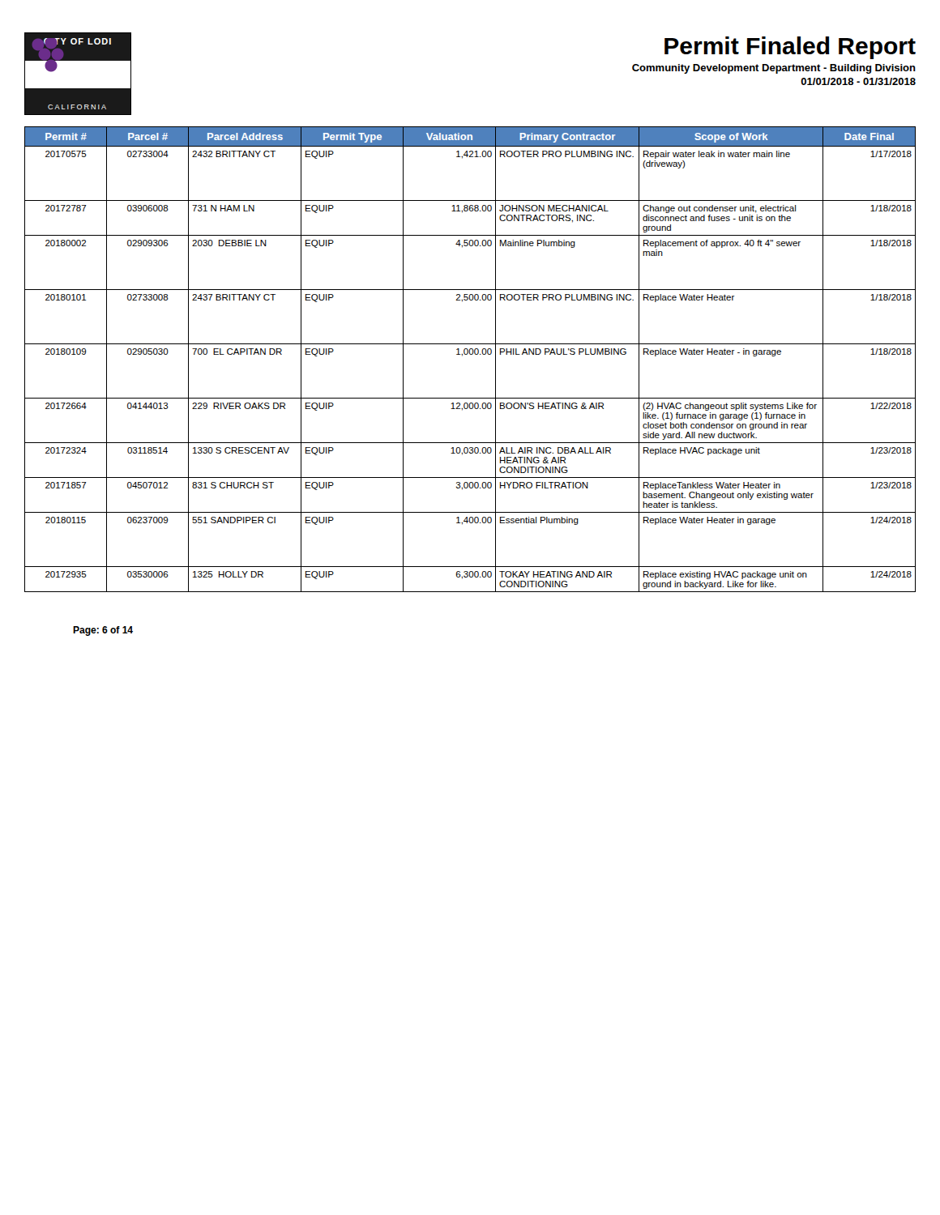CITY OF LODI
CALIFORNIA
Permit Finaled Report
Community Development Department - Building Division
01/01/2018 - 01/31/2018
| Permit # | Parcel # | Parcel Address | Permit Type | Valuation | Primary Contractor | Scope of Work | Date Final |
| --- | --- | --- | --- | --- | --- | --- | --- |
| 20170575 | 02733004 | 2432 BRITTANY CT | EQUIP | 1,421.00 | ROOTER PRO PLUMBING INC. | Repair water leak in water main line (driveway) | 1/17/2018 |
| 20172787 | 03906008 | 731 N HAM LN | EQUIP | 11,868.00 | JOHNSON MECHANICAL CONTRACTORS, INC. | Change out condenser unit, electrical disconnect and fuses - unit is on the ground | 1/18/2018 |
| 20180002 | 02909306 | 2030 DEBBIE LN | EQUIP | 4,500.00 | Mainline Plumbing | Replacement of approx. 40 ft 4" sewer main | 1/18/2018 |
| 20180101 | 02733008 | 2437 BRITTANY CT | EQUIP | 2,500.00 | ROOTER PRO PLUMBING INC. | Replace Water Heater | 1/18/2018 |
| 20180109 | 02905030 | 700 EL CAPITAN DR | EQUIP | 1,000.00 | PHIL AND PAUL'S PLUMBING | Replace Water Heater - in garage | 1/18/2018 |
| 20172664 | 04144013 | 229 RIVER OAKS DR | EQUIP | 12,000.00 | BOON'S HEATING & AIR | (2) HVAC changeout split systems Like for like. (1) furnace in garage (1) furnace in closet both condensor on ground in rear side yard. All new ductwork. | 1/22/2018 |
| 20172324 | 03118514 | 1330 S CRESCENT AV | EQUIP | 10,030.00 | ALL AIR INC. DBA ALL AIR HEATING & AIR CONDITIONING | Replace HVAC package unit | 1/23/2018 |
| 20171857 | 04507012 | 831 S CHURCH ST | EQUIP | 3,000.00 | HYDRO FILTRATION | ReplaceTankless Water Heater in basement. Changeout only existing water heater is tankless. | 1/23/2018 |
| 20180115 | 06237009 | 551 SANDPIPER CI | EQUIP | 1,400.00 | Essential Plumbing | Replace Water Heater in garage | 1/24/2018 |
| 20172935 | 03530006 | 1325 HOLLY DR | EQUIP | 6,300.00 | TOKAY HEATING AND AIR CONDITIONING | Replace existing HVAC package unit on ground in backyard. Like for like. | 1/24/2018 |
Page: 6 of 14